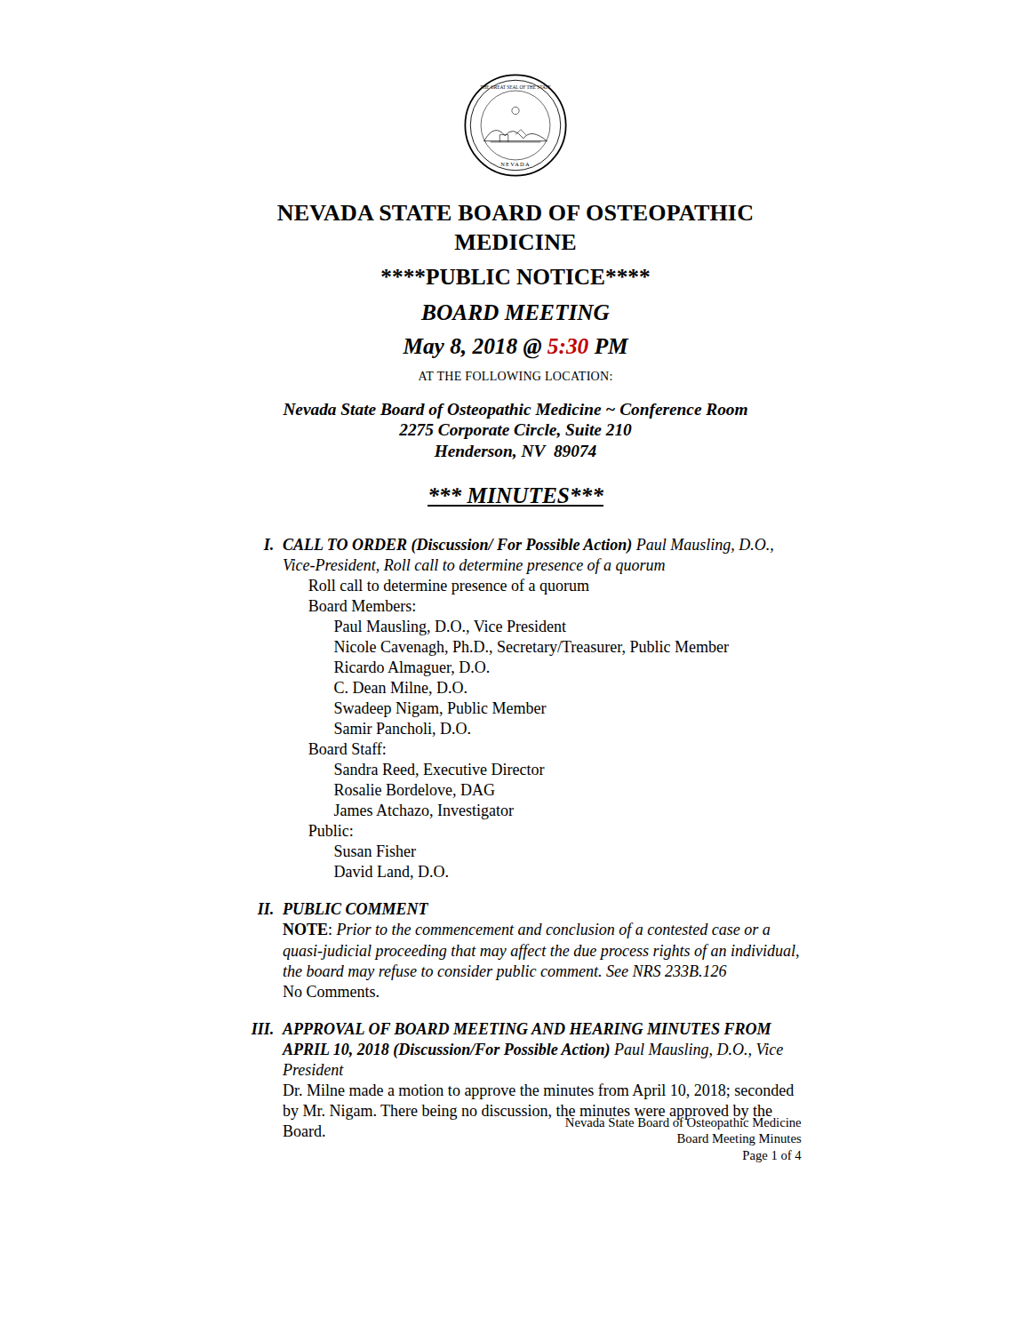NEVADA STATE BOARD OF OSTEOPATHIC MEDICINE
****PUBLIC NOTICE****
BOARD MEETING
May 8, 2018 @ 5:30 PM
AT THE FOLLOWING LOCATION:
Nevada State Board of Osteopathic Medicine ~ Conference Room
2275 Corporate Circle, Suite 210
Henderson, NV 89074
*** MINUTES***
I.
CALL TO ORDER (Discussion/ For Possible Action) Paul Mausling, D.O., Vice-President, Roll call to determine presence of a quorum
Roll call to determine presence of a quorum
Board Members:
Paul Mausling, D.O., Vice President
Nicole Cavenagh, Ph.D., Secretary/Treasurer, Public Member
Ricardo Almaguer, D.O.
C. Dean Milne, D.O.
Swadeep Nigam, Public Member
Samir Pancholi, D.O.
Board Staff:
Sandra Reed, Executive Director
Rosalie Bordelove, DAG
James Atchazo, Investigator
Public:
Susan Fisher
David Land, D.O.
II.
PUBLIC COMMENT
NOTE: Prior to the commencement and conclusion of a contested case or a quasi-judicial proceeding that may affect the due process rights of an individual, the board may refuse to consider public comment. See NRS 233B.126
No Comments.
III.
APPROVAL OF BOARD MEETING AND HEARING MINUTES FROM APRIL 10, 2018 (Discussion/For Possible Action) Paul Mausling, D.O., Vice President
Dr. Milne made a motion to approve the minutes from April 10, 2018; seconded by Mr. Nigam. There being no discussion, the minutes were approved by the Board.
Nevada State Board of Osteopathic Medicine
Board Meeting Minutes
Page 1 of 4